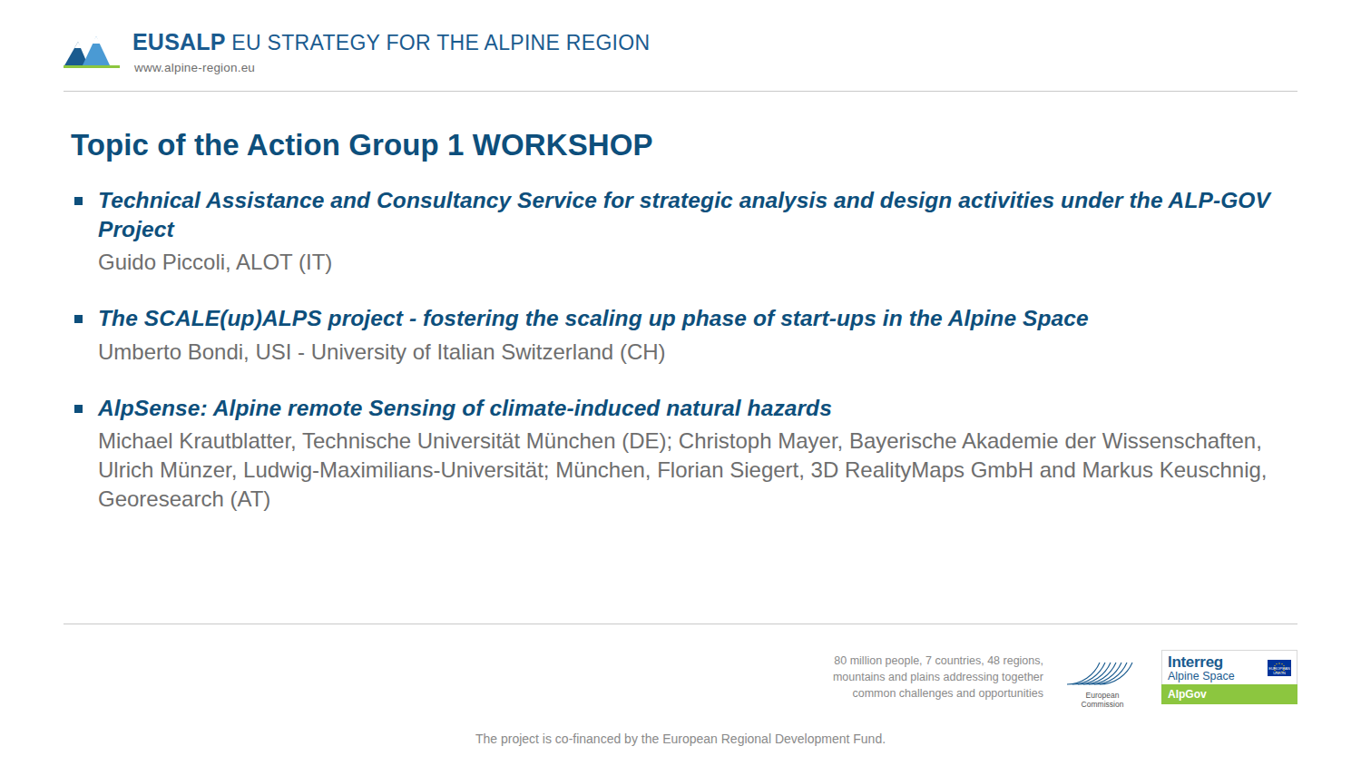EUSALP EU STRATEGY FOR THE ALPINE REGION
www.alpine-region.eu
Topic of the Action Group 1 WORKSHOP
Technical Assistance and Consultancy Service for strategic analysis and design activities under the ALP-GOV Project Guido Piccoli, ALOT (IT)
The SCALE(up)ALPS project - fostering the scaling up phase of start-ups in the Alpine Space Umberto Bondi, USI - University of Italian Switzerland (CH)
AlpSense: Alpine remote Sensing of climate-induced natural hazards Michael Krautblatter, Technische Universität München (DE); Christoph Mayer, Bayerische Akademie der Wissenschaften, Ulrich Münzer, Ludwig-Maximilians-Universität; München, Florian Siegert, 3D RealityMaps GmbH and Markus Keuschnig, Georesearch (AT)
80 million people, 7 countries, 48 regions,
mountains and plains addressing together
common challenges and opportunities
European
Commission
Interreg
Alpine Space
EUROPEAN UNION
AlpGov
The project is co-financed by the European Regional Development Fund.